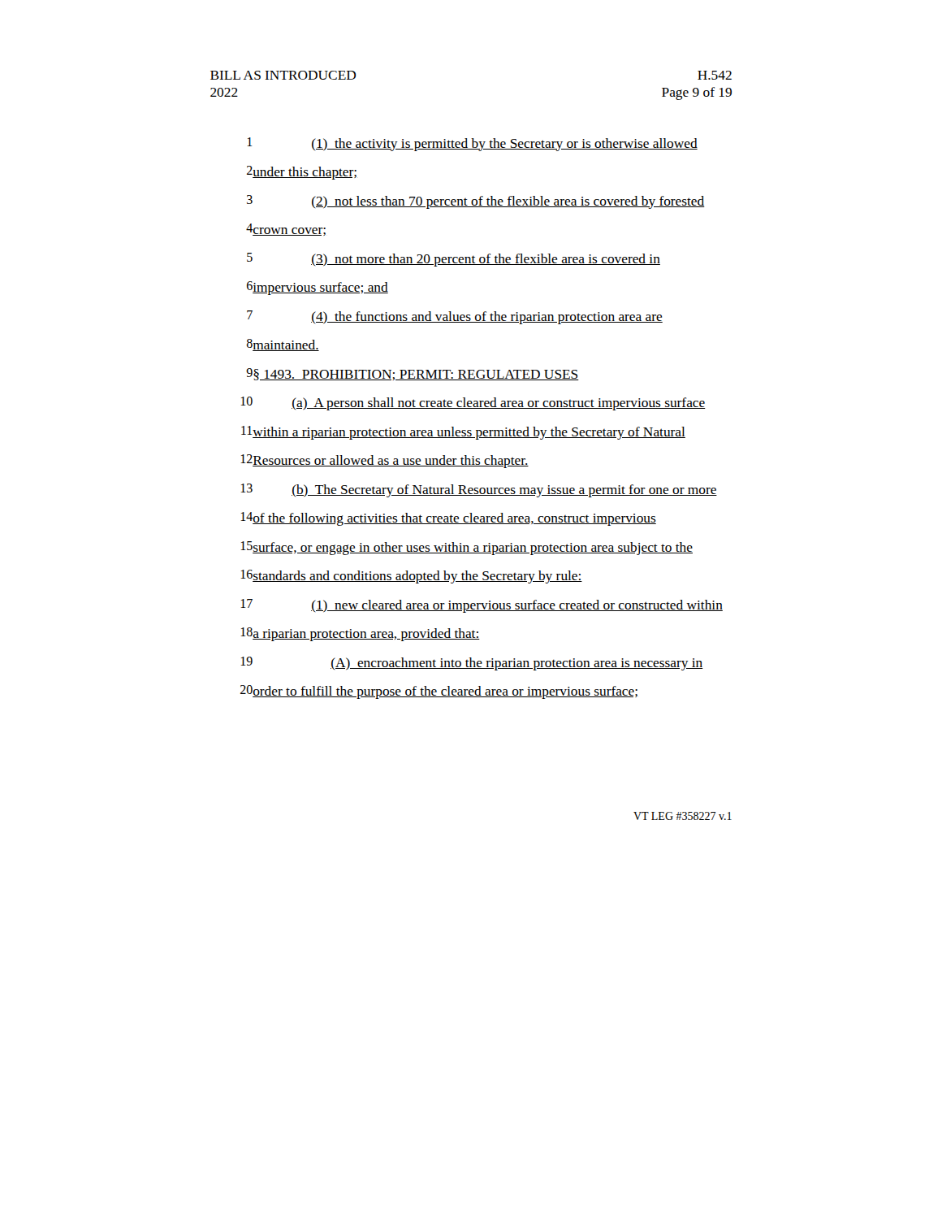BILL AS INTRODUCED 2022
H.542 Page 9 of 19
| 1 | (1) the activity is permitted by the Secretary or is otherwise allowed |
| 2 | under this chapter; |
| 3 | (2) not less than 70 percent of the flexible area is covered by forested |
| 4 | crown cover; |
| 5 | (3) not more than 20 percent of the flexible area is covered in |
| 6 | impervious surface; and |
| 7 | (4) the functions and values of the riparian protection area are |
| 8 | maintained. |
| 9 | § 1493. PROHIBITION; PERMIT: REGULATED USES |
| 10 | (a) A person shall not create cleared area or construct impervious surface |
| 11 | within a riparian protection area unless permitted by the Secretary of Natural |
| 12 | Resources or allowed as a use under this chapter. |
| 13 | (b) The Secretary of Natural Resources may issue a permit for one or more |
| 14 | of the following activities that create cleared area, construct impervious |
| 15 | surface, or engage in other uses within a riparian protection area subject to the |
| 16 | standards and conditions adopted by the Secretary by rule: |
| 17 | (1) new cleared area or impervious surface created or constructed within |
| 18 | a riparian protection area, provided that: |
| 19 | (A) encroachment into the riparian protection area is necessary in |
| 20 | order to fulfill the purpose of the cleared area or impervious surface; |
VT LEG #358227 v.1